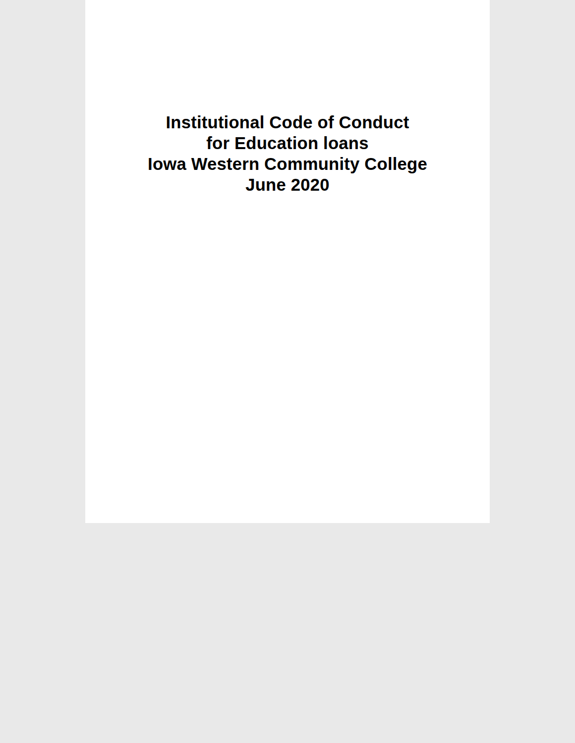Institutional Code of Conduct
for Education loans
Iowa Western Community College
June 2020